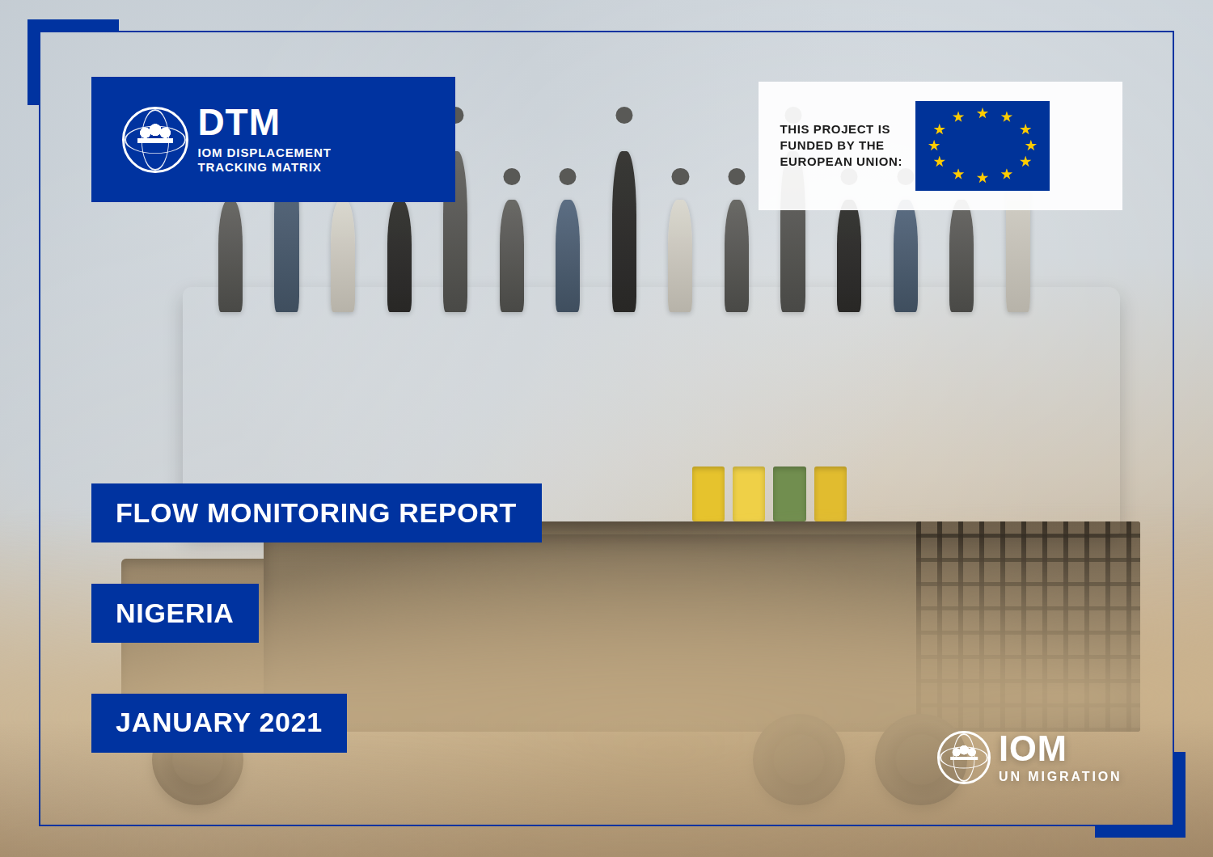DTM
IOM DISPLACEMENT
TRACKING MATRIX
This project is
funded by the
European Union:
FLOW MONITORING REPORT
NIGERIA
JANUARY 2021
IOM
UN MIGRATION